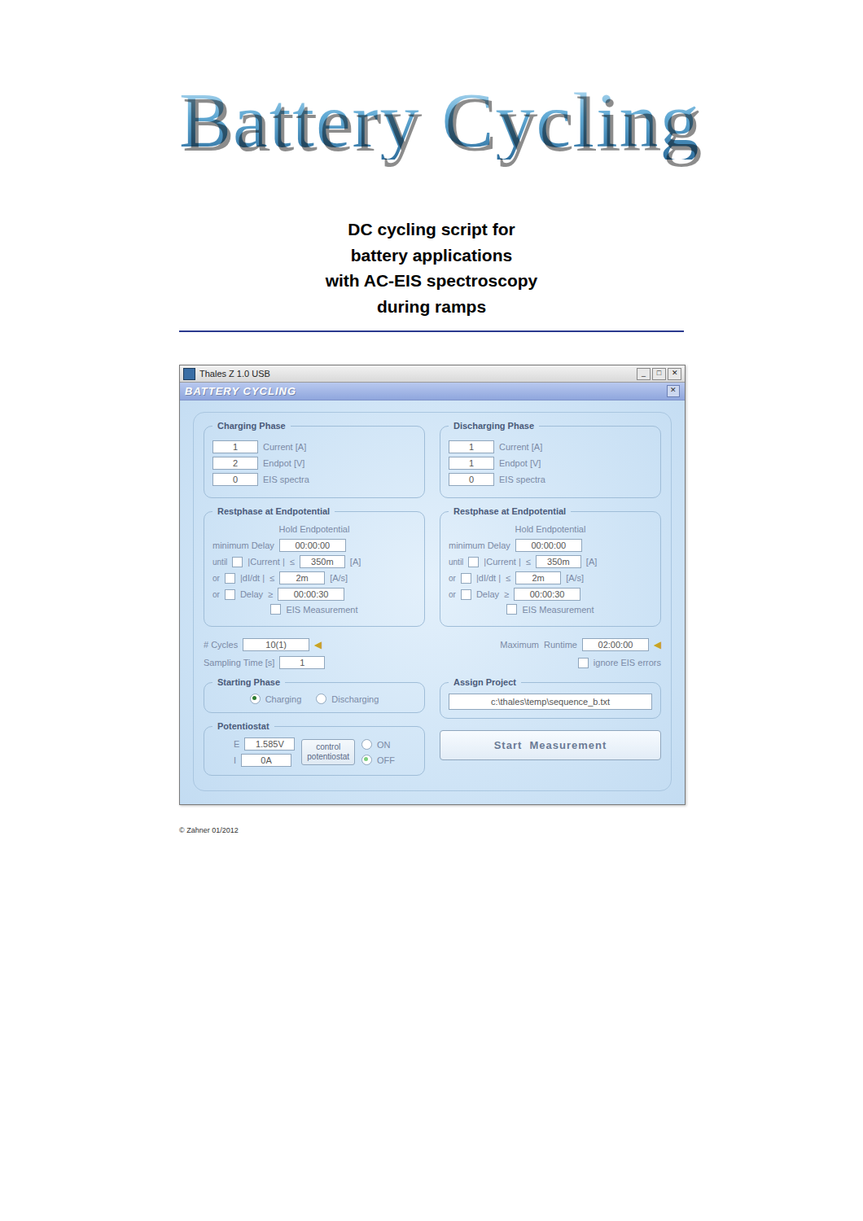Battery Cycling
DC cycling script for
battery applications
with AC-EIS spectroscopy
during ramps
Thales Z 1.0 USB
_□✕
BATTERY CYCLING ✕
Charging Phase
1 Current [A]
2 Endpot [V]
0 EIS spectra
Restphase at Endpotential
Hold Endpotential
minimum Delay 00:00:00
until |Current | ≤ 350m [A]
or |dI/dt | ≤ 2m [A/s]
or Delay ≥ 00:00:30
EIS Measurement
Discharging Phase
1 Current [A]
1 Endpot [V]
0 EIS spectra
Restphase at Endpotential
Hold Endpotential
minimum Delay 00:00:00
until |Current | ≤ 350m [A]
or |dI/dt | ≤ 2m [A/s]
or Delay ≥ 00:00:30
EIS Measurement
# Cycles 10(1) ◀
Maximum Runtime 02:00:00 ◀
Sampling Time [s] 1
ignore EIS errors
Starting Phase
Charging Discharging
Potentiostat
E 1.585V
I 0A
control
potentiostat
ON
OFF
Assign Project
c:\thales\temp\sequence_b.txt
Start Measurement
© Zahner 01/2012